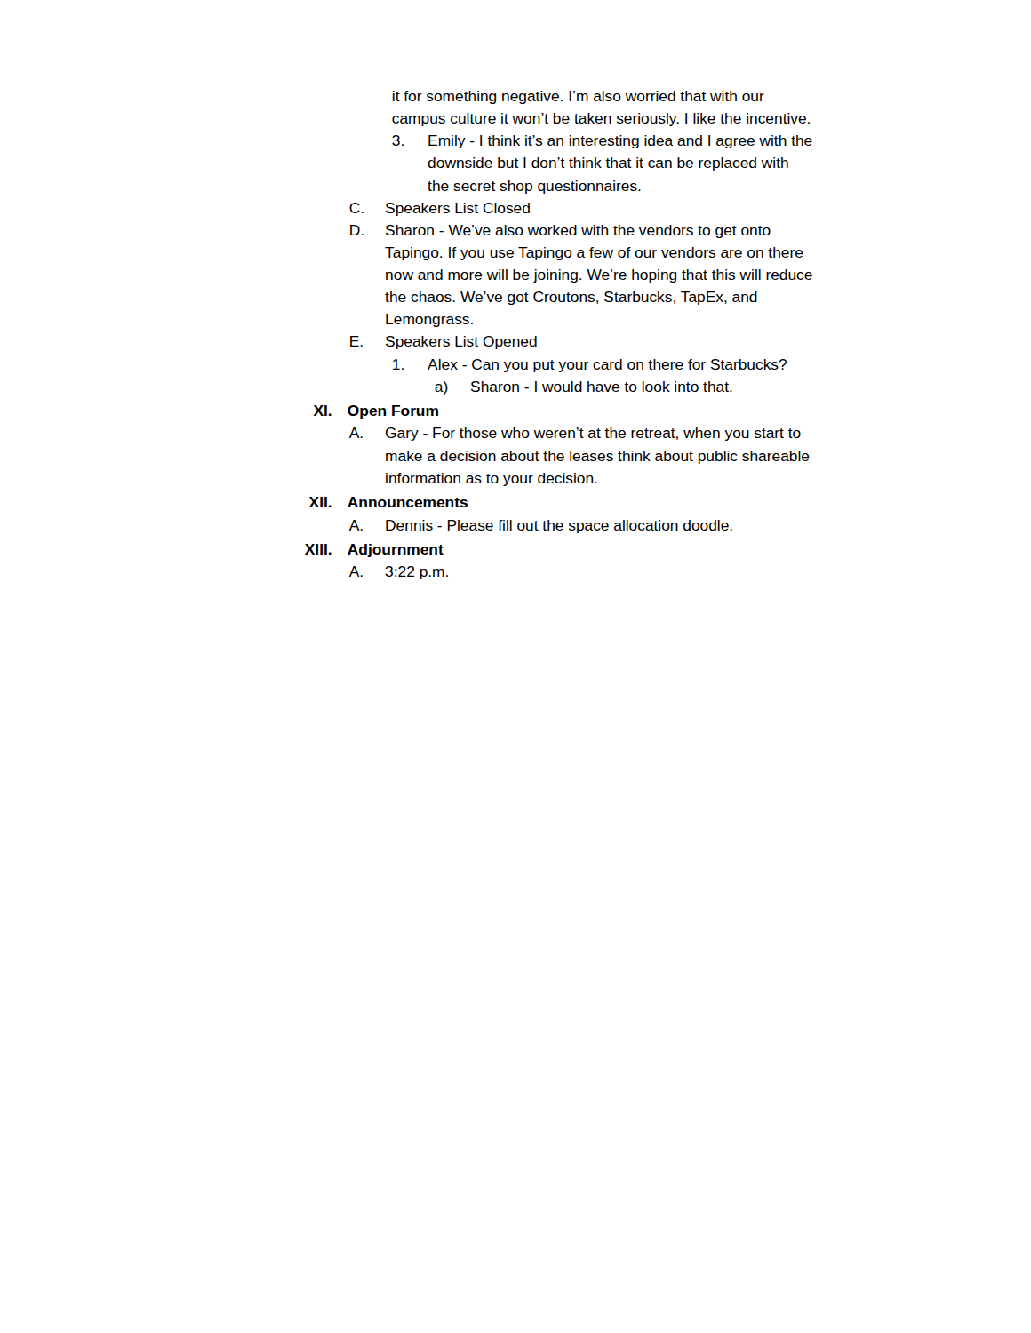it for something negative. I’m also worried that with our campus culture it won’t be taken seriously. I like the incentive.
3.
Emily - I think it’s an interesting idea and I agree with the downside but I don’t think that it can be replaced with the secret shop questionnaires.
C.
Speakers List Closed
D.
Sharon - We’ve also worked with the vendors to get onto Tapingo. If you use Tapingo a few of our vendors are on there now and more will be joining. We’re hoping that this will reduce the chaos. We’ve got Croutons, Starbucks, TapEx, and Lemongrass.
E.
Speakers List Opened
1.
Alex - Can you put your card on there for Starbucks?
a)
Sharon - I would have to look into that.
XI.
Open Forum
A.
Gary - For those who weren’t at the retreat, when you start to make a decision about the leases think about public shareable information as to your decision.
XII.
Announcements
A.
Dennis - Please fill out the space allocation doodle.
XIII.
Adjournment
A.
3:22 p.m.